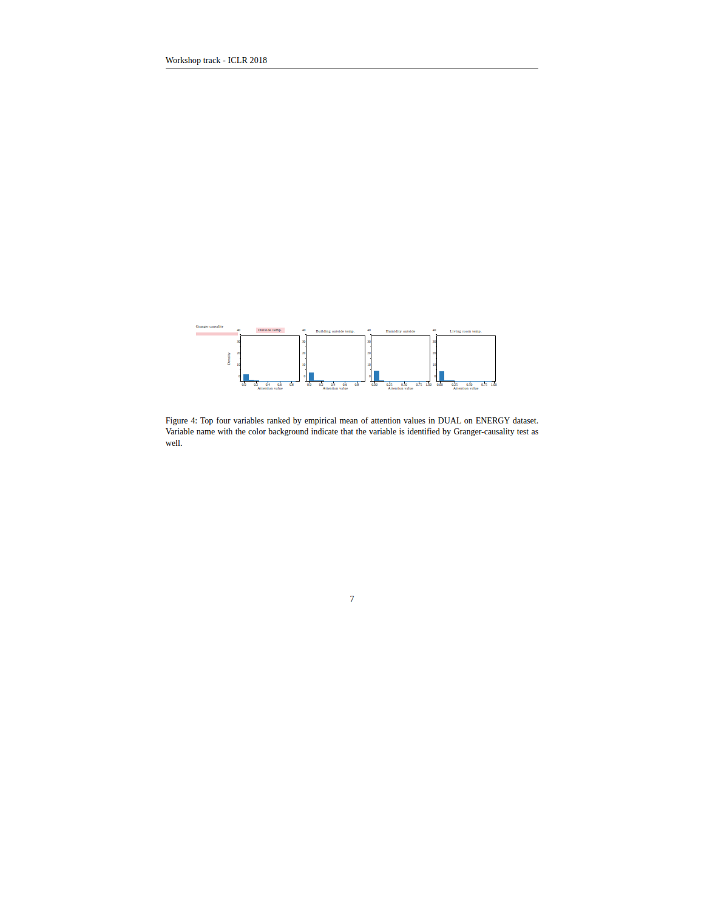Workshop track - ICLR 2018
Granger causality
Outside temp.
Density
0
10
20
30
40
0.0
0.2
0.4
0.6
0.8
Attention value
Building outside temp.
0
10
20
30
40
0.0
0.2
0.4
0.6
0.8
Attention value
Humidity outside
0
10
20
30
40
0.00
0.25
0.50
0.75
1.00
Attention value
Living room temp.
0
10
20
30
40
0.00
0.25
0.50
0.75
1.00
Attention value
Figure 4: Top four variables ranked by empirical mean of attention values in DUAL on ENERGY dataset. Variable name with the color background indicate that the variable is identified by Granger-causality test as well.
7